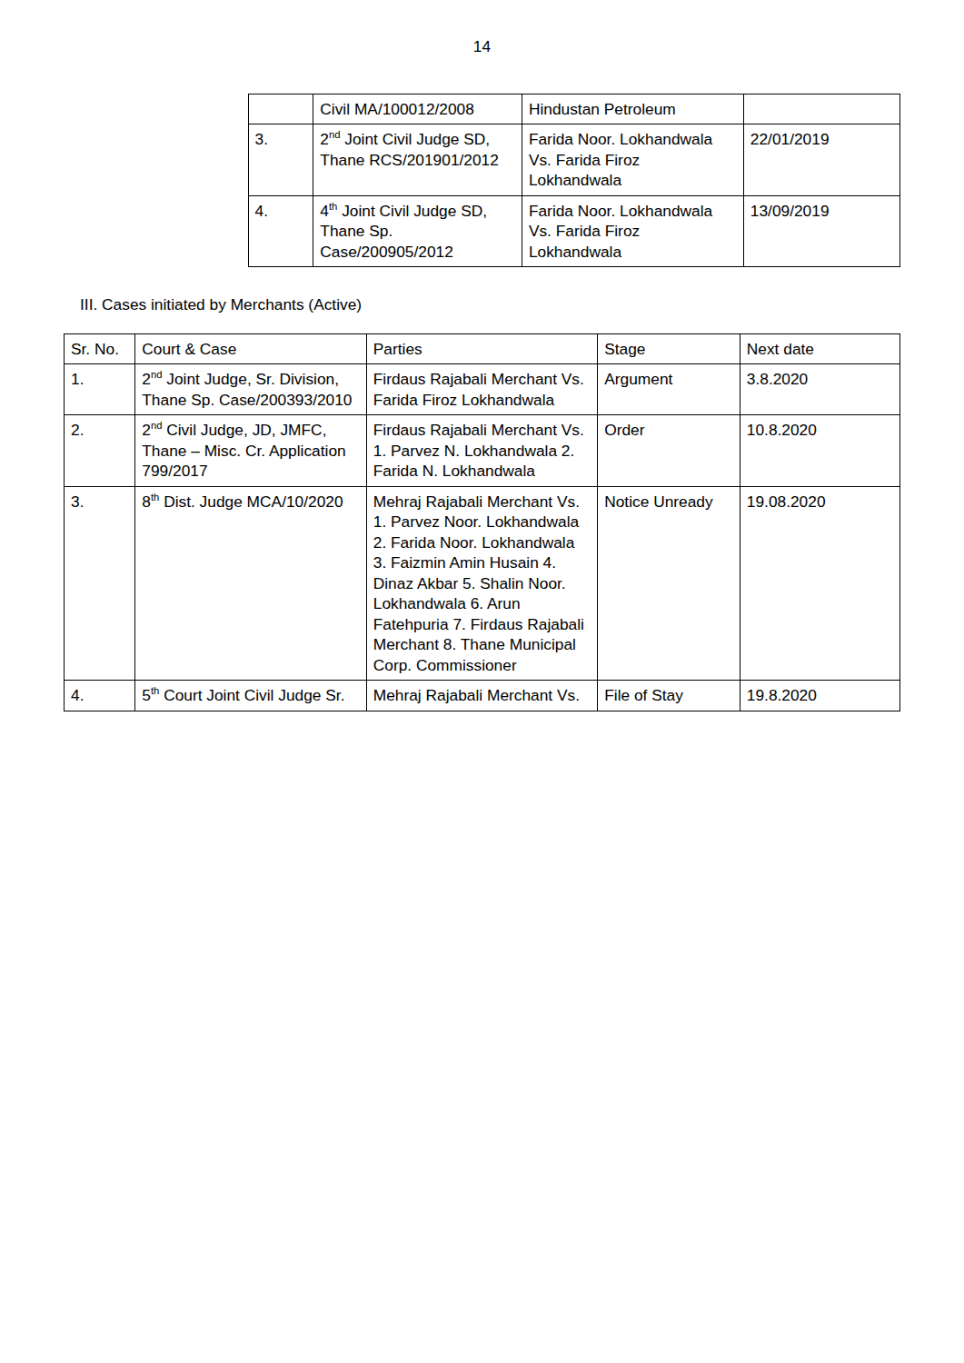14
| | Civil MA/100012/2008 | Hindustan Petroleum | |
| 3. | 2 nd Joint Civil Judge SD, Thane RCS/201901/2012 | Farida Noor. Lokhandwala Vs. Farida Firoz Lokhandwala | 22/01/2019 |
| 4. | 4 th Joint Civil Judge SD, Thane Sp. Case/200905/2012 | Farida Noor. Lokhandwala Vs. Farida Firoz Lokhandwala | 13/09/2019 |
III. Cases initiated by Merchants (Active)
| Sr. No. | Court & Case | Parties | Stage | Next date |
| 1. | 2 nd Joint Judge, Sr. Division, Thane Sp. Case/200393/2010 | Firdaus Rajabali Merchant Vs. Farida Firoz Lokhandwala | Argument | 3.8.2020 |
| 2. | 2 nd Civil Judge, JD, JMFC, Thane – Misc. Cr. Application 799/2017 | Firdaus Rajabali Merchant Vs. 1. Parvez N. Lokhandwala 2. Farida N. Lokhandwala | Order | 10.8.2020 |
| 3. | 8 th Dist. Judge MCA/10/2020 | Mehraj Rajabali Merchant Vs. 1. Parvez Noor. Lokhandwala 2. Farida Noor. Lokhandwala 3. Faizmin Amin Husain 4. Dinaz Akbar 5. Shalin Noor. Lokhandwala 6. Arun Fatehpuria 7. Firdaus Rajabali Merchant 8. Thane Municipal Corp. Commissioner | Notice Unready | 19.08.2020 |
| 4. | 5 th Court Joint Civil Judge Sr. | Mehraj Rajabali Merchant Vs. | File of Stay | 19.8.2020 |